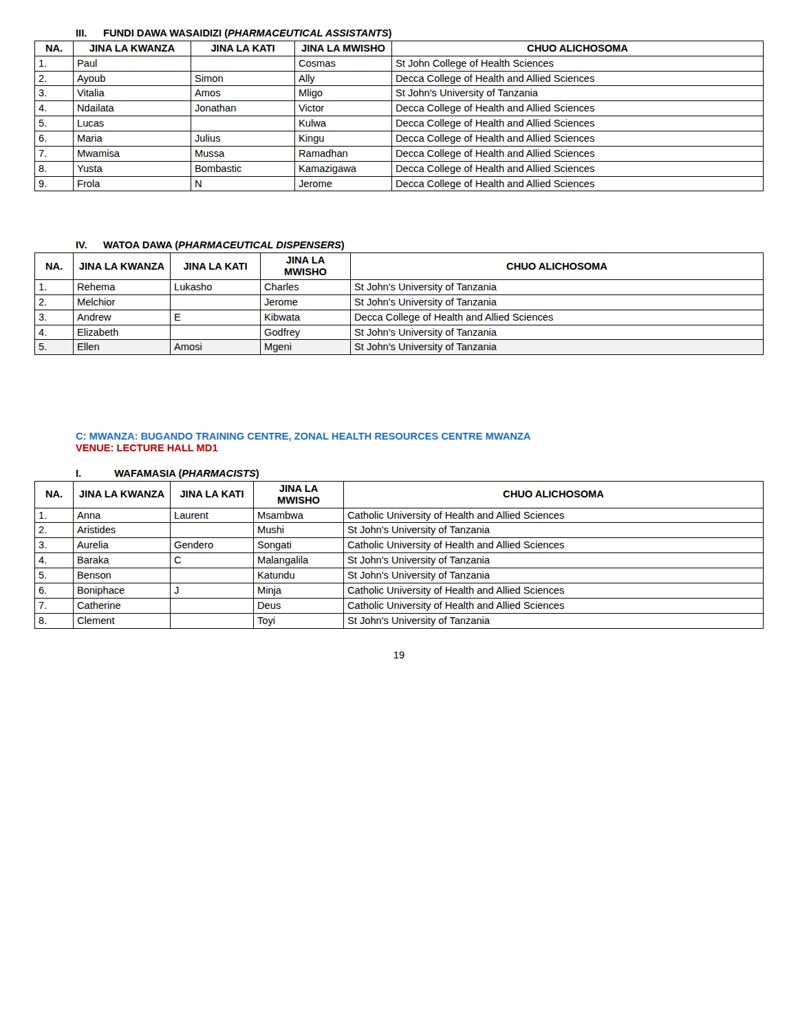III. FUNDI DAWA WASAIDIZI (PHARMACEUTICAL ASSISTANTS)
| NA. | JINA LA KWANZA | JINA LA KATI | JINA LA MWISHO | CHUO ALICHOSOMA |
| --- | --- | --- | --- | --- |
| 1. | Paul | | Cosmas | St John College of Health Sciences |
| 2. | Ayoub | Simon | Ally | Decca College of Health and Allied Sciences |
| 3. | Vitalia | Amos | Mligo | St John's University of Tanzania |
| 4. | Ndailata | Jonathan | Victor | Decca College of Health and Allied Sciences |
| 5. | Lucas | | Kulwa | Decca College of Health and Allied Sciences |
| 6. | Maria | Julius | Kingu | Decca College of Health and Allied Sciences |
| 7. | Mwamisa | Mussa | Ramadhan | Decca College of Health and Allied Sciences |
| 8. | Yusta | Bombastic | Kamazigawa | Decca College of Health and Allied Sciences |
| 9. | Frola | N | Jerome | Decca College of Health and Allied Sciences |
IV. WATOA DAWA (PHARMACEUTICAL DISPENSERS)
| NA. | JINA LA KWANZA | JINA LA KATI | JINA LA MWISHO | CHUO ALICHOSOMA |
| --- | --- | --- | --- | --- |
| 1. | Rehema | Lukasho | Charles | St John's University of Tanzania |
| 2. | Melchior | | Jerome | St John's University of Tanzania |
| 3. | Andrew | E | Kibwata | Decca College of Health and Allied Sciences |
| 4. | Elizabeth | | Godfrey | St John's University of Tanzania |
| 5. | Ellen | Amosi | Mgeni | St John's University of Tanzania |
C: MWANZA: BUGANDO TRAINING CENTRE, ZONAL HEALTH RESOURCES CENTRE MWANZA
VENUE: LECTURE HALL MD1
I. WAFAMASIA (PHARMACISTS)
| NA. | JINA LA KWANZA | JINA LA KATI | JINA LA MWISHO | CHUO ALICHOSOMA |
| --- | --- | --- | --- | --- |
| 1. | Anna | Laurent | Msambwa | Catholic University of Health and Allied Sciences |
| 2. | Aristides | | Mushi | St John's University of Tanzania |
| 3. | Aurelia | Gendero | Songati | Catholic University of Health and Allied Sciences |
| 4. | Baraka | C | Malangalila | St John's University of Tanzania |
| 5. | Benson | | Katundu | St John's University of Tanzania |
| 6. | Boniphace | J | Minja | Catholic University of Health and Allied Sciences |
| 7. | Catherine | | Deus | Catholic University of Health and Allied Sciences |
| 8. | Clement | | Toyi | St John's University of Tanzania |
19